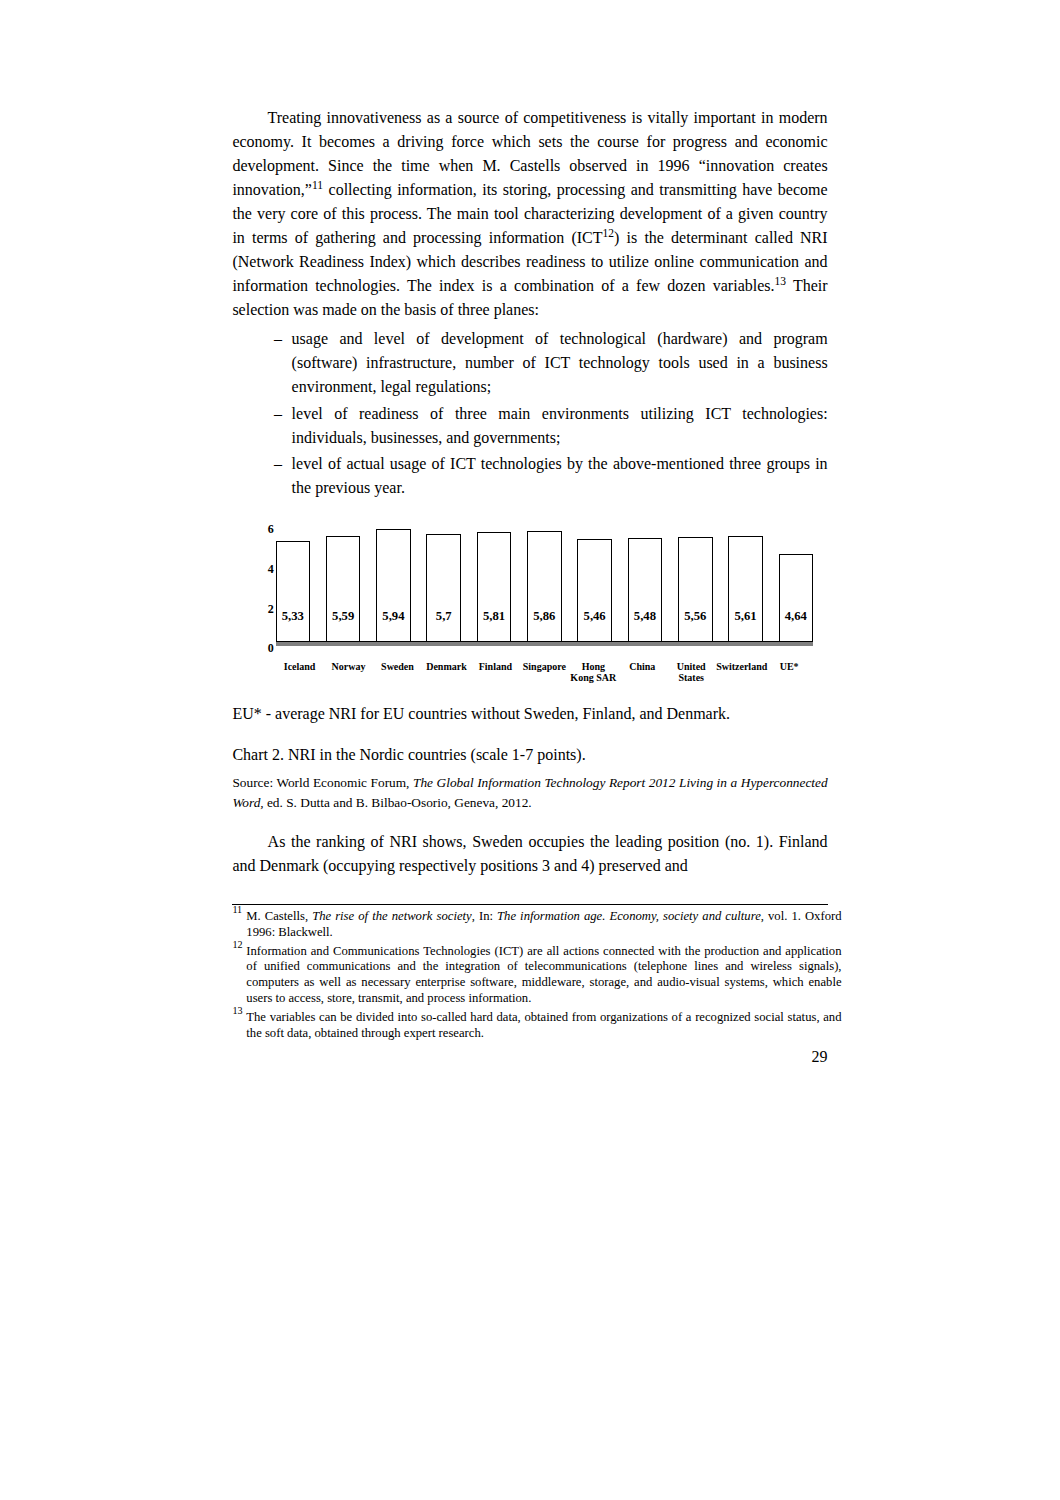Treating innovativeness as a source of competitiveness is vitally important in modern economy. It becomes a driving force which sets the course for progress and economic development. Since the time when M. Castells observed in 1996 “innovation creates innovation,”11 collecting information, its storing, processing and transmitting have become the very core of this process. The main tool characterizing development of a given country in terms of gathering and processing information (ICT12) is the determinant called NRI (Network Readiness Index) which describes readiness to utilize online communication and information technologies. The index is a combination of a few dozen variables.13 Their selection was made on the basis of three planes:
usage and level of development of technological (hardware) and program (software) infrastructure, number of ICT technology tools used in a business environment, legal regulations;
level of readiness of three main environments utilizing ICT technologies: individuals, businesses, and governments;
level of actual usage of ICT technologies by the above-mentioned three groups in the previous year.
6 4 2 0
5,33
5,59
5,94
5,7
5,81
5,86
5,46
5,48
5,56
5,61
4,64
Iceland
Norway
Sweden
Denmark
Finland
Singapore
Hong Kong SAR
China
United States
Switzerland
UE*
EU* - average NRI for EU countries without Sweden, Finland, and Denmark.
Chart 2. NRI in the Nordic countries (scale 1-7 points).
Source: World Economic Forum, The Global Information Technology Report 2012 Living in a Hyperconnected Word, ed. S. Dutta and B. Bilbao-Osorio, Geneva, 2012.
As the ranking of NRI shows, Sweden occupies the leading position (no. 1). Finland and Denmark (occupying respectively positions 3 and 4) preserved and
11 M. Castells, The rise of the network society, In: The information age. Economy, society and culture, vol. 1. Oxford 1996: Blackwell.
12 Information and Communications Technologies (ICT) are all actions connected with the production and application of unified communications and the integration of telecommunications (telephone lines and wireless signals), computers as well as necessary enterprise software, middleware, storage, and audio-visual systems, which enable users to access, store, transmit, and process information.
13 The variables can be divided into so-called hard data, obtained from organizations of a recognized social status, and the soft data, obtained through expert research.
29